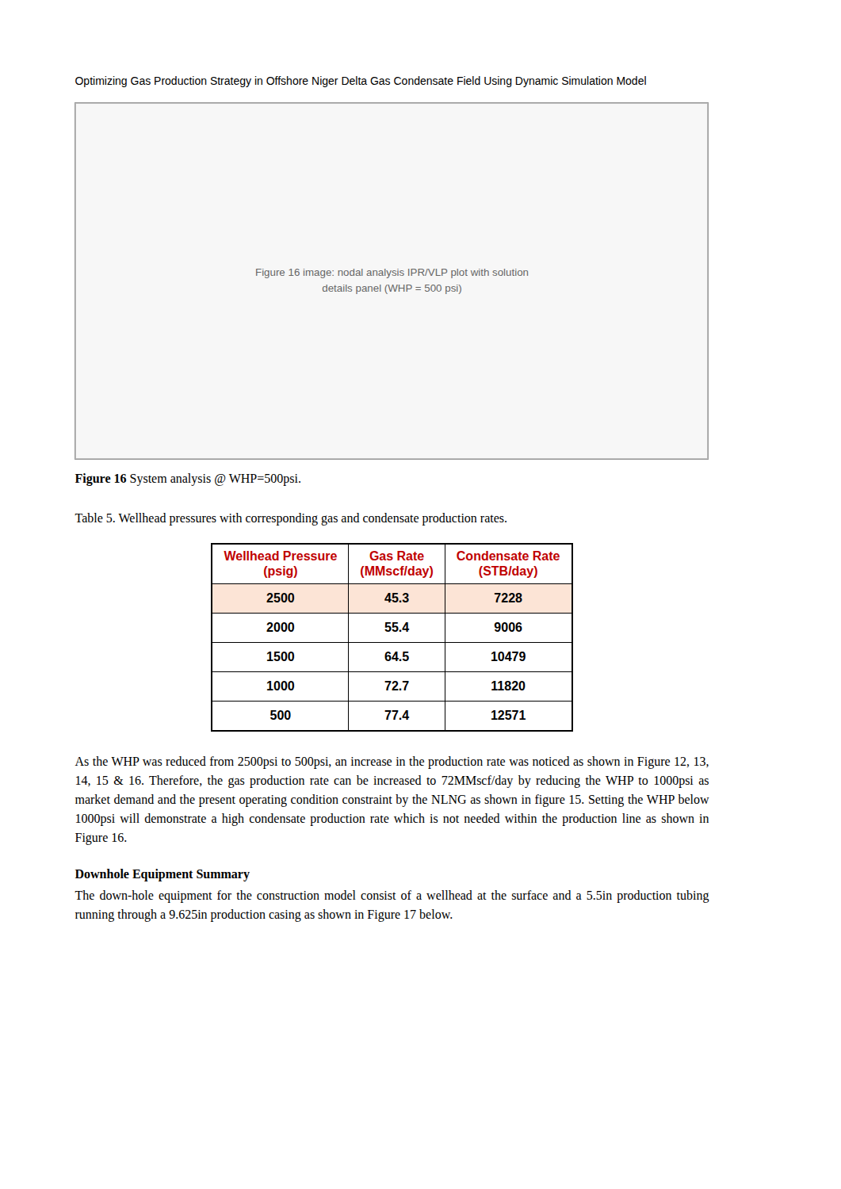Optimizing Gas Production Strategy in Offshore Niger Delta Gas Condensate Field Using Dynamic Simulation Model
Figure 16 image: nodal analysis IPR/VLP plot with solution details panel (WHP = 500 psi)
Figure 16 System analysis @ WHP=500psi.
Table 5. Wellhead pressures with corresponding gas and condensate production rates.
| Wellhead Pressure (psig) | Gas Rate (MMscf/day) | Condensate Rate (STB/day) |
| --- | --- | --- |
| 2500 | 45.3 | 7228 |
| 2000 | 55.4 | 9006 |
| 1500 | 64.5 | 10479 |
| 1000 | 72.7 | 11820 |
| 500 | 77.4 | 12571 |
As the WHP was reduced from 2500psi to 500psi, an increase in the production rate was noticed as shown in Figure 12, 13, 14, 15 & 16. Therefore, the gas production rate can be increased to 72MMscf/day by reducing the WHP to 1000psi as market demand and the present operating condition constraint by the NLNG as shown in figure 15. Setting the WHP below 1000psi will demonstrate a high condensate production rate which is not needed within the production line as shown in Figure 16.
Downhole Equipment Summary
The down-hole equipment for the construction model consist of a wellhead at the surface and a 5.5in production tubing running through a 9.625in production casing as shown in Figure 17 below.